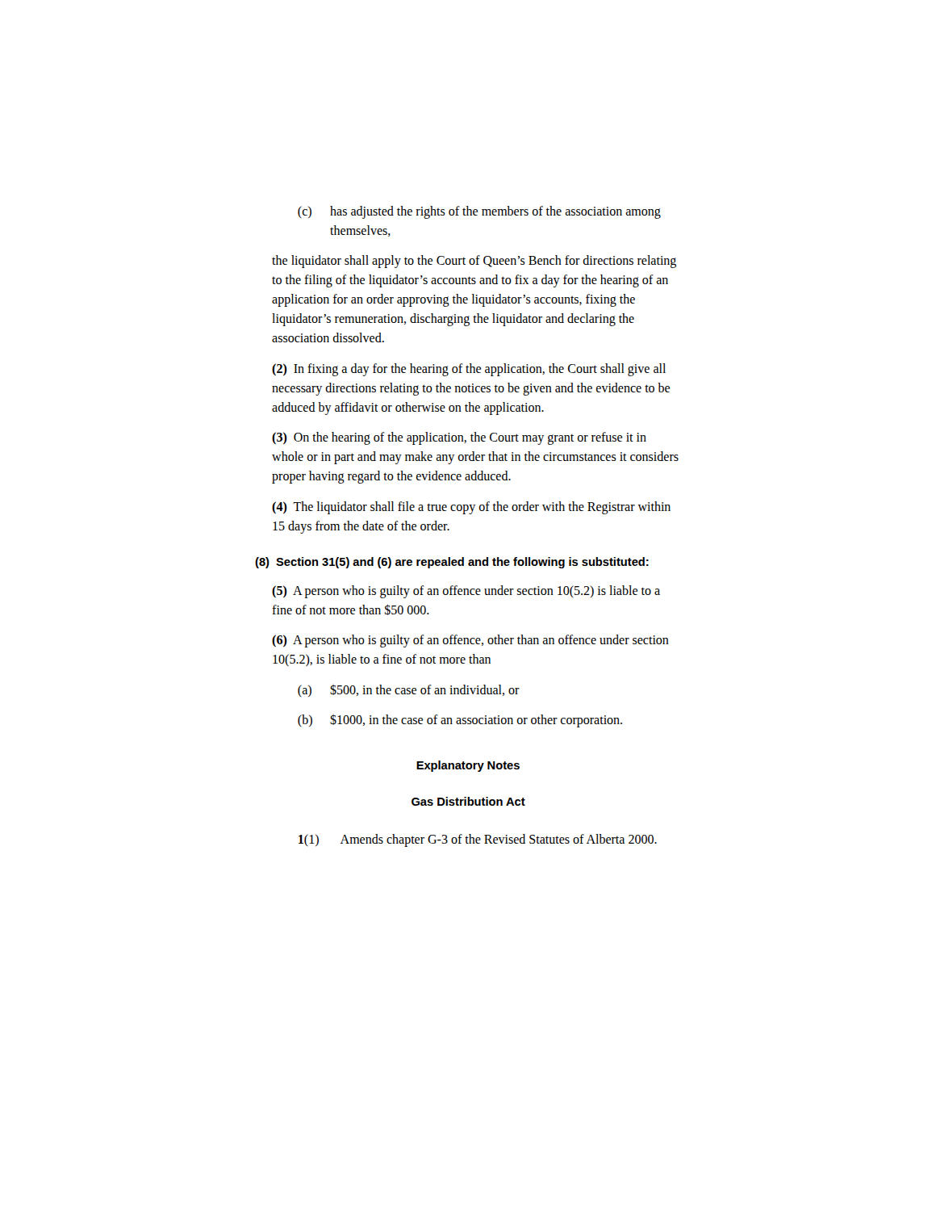(c)
has adjusted the rights of the members of the association among themselves,
the liquidator shall apply to the Court of Queen’s Bench for directions relating to the filing of the liquidator’s accounts and to fix a day for the hearing of an application for an order approving the liquidator’s accounts, fixing the liquidator’s remuneration, discharging the liquidator and declaring the association dissolved.
(2) In fixing a day for the hearing of the application, the Court shall give all necessary directions relating to the notices to be given and the evidence to be adduced by affidavit or otherwise on the application.
(3) On the hearing of the application, the Court may grant or refuse it in whole or in part and may make any order that in the circumstances it considers proper having regard to the evidence adduced.
(4) The liquidator shall file a true copy of the order with the Registrar within 15 days from the date of the order.
(8) Section 31(5) and (6) are repealed and the following is substituted:
(5) A person who is guilty of an offence under section 10(5.2) is liable to a fine of not more than $50 000.
(6) A person who is guilty of an offence, other than an offence under section 10(5.2), is liable to a fine of not more than
(a)
$500, in the case of an individual, or
(b)
$1000, in the case of an association or other corporation.
Explanatory Notes
Gas Distribution Act
1(1)
Amends chapter G-3 of the Revised Statutes of Alberta 2000.